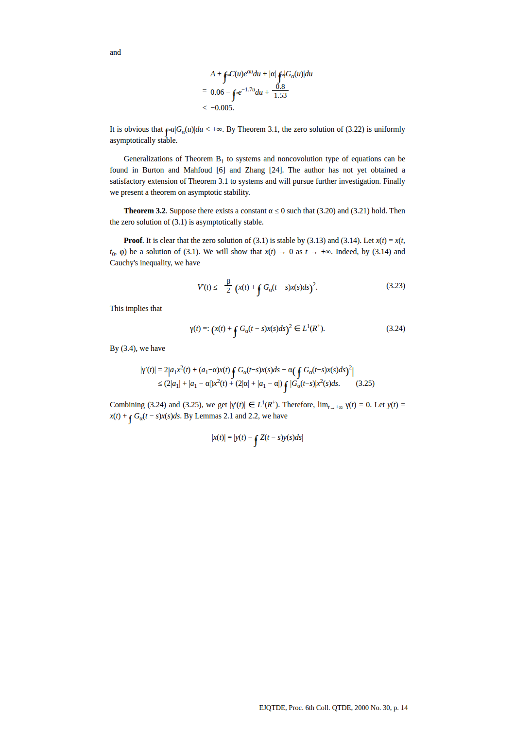and
| | | A + +∞ ∫ 0 C ( u ) e α u du + /α/ +∞ ∫ 0 / G α ( u )/ du |
| = | | 0.06 − +∞ ∫ 0 e −1.7 u du + 0.8 1.53 |
| < | | −0.005. |
It is obvious that +∞∫0 u|Gα(u)|du < +∞. By Theorem 3.1, the zero solution of (3.22) is uniformly asymptotically stable.
Generalizations of Theorem B1 to systems and noncovolution type of equations can be found in Burton and Mahfoud [6] and Zhang [24]. The author has not yet obtained a satisfactory extension of Theorem 3.1 to systems and will pursue further investigation. Finally we present a theorem on asymptotic stability.
Theorem 3.2. Suppose there exists a constant α ≤ 0 such that (3.20) and (3.21) hold. Then the zero solution of (3.1) is asymptotically stable.
Proof. It is clear that the zero solution of (3.1) is stable by (3.13) and (3.14). Let x(t) = x(t, t0, φ) be a solution of (3.1). We will show that x(t) → 0 as t → +∞. Indeed, by (3.14) and Cauchy's inequality, we have
(3.23)
V′(t) ≤ −β 2 (x(t) + t∫0 Gα(t − s)x(s)ds)2.
(3.23)
This implies that
(3.24)
γ(t) =: (x(t) + t∫0 Gα(t − s)x(s)ds)2 ∈ L1(R+).
(3.24)
By (3.4), we have
| /γ′( t )/ | = | 2 / a 1 x 2 ( t ) + ( a 1 −α) x ( t ) t ∫ 0 G α ( t − s ) x ( s ) ds − α ( t ∫ 0 G α ( t − s ) x ( s ) ds ) 2 / | |
| | ≤ | (2/ a 1 / + / a 1 − α/) x 2 ( t ) + (2/α/ + / a 1 − α/) t ∫ 0 / G α ( t − s )/ x 2 ( s ) ds . | (3.25) |
Combining (3.24) and (3.25), we get |γ′(t)| ∈ L1(R+). Therefore, limt→+∞ γ(t) = 0. Let y(t) = x(t) + t∫0 Gα(t − s)x(s)ds. By Lemmas 2.1 and 2.2, we have
| / x ( t )/ | = | / y ( t ) − t ∫ 0 Z ( t − s ) y ( s ) ds / |
EJQTDE, Proc. 6th Coll. QTDE, 2000 No. 30, p. 14